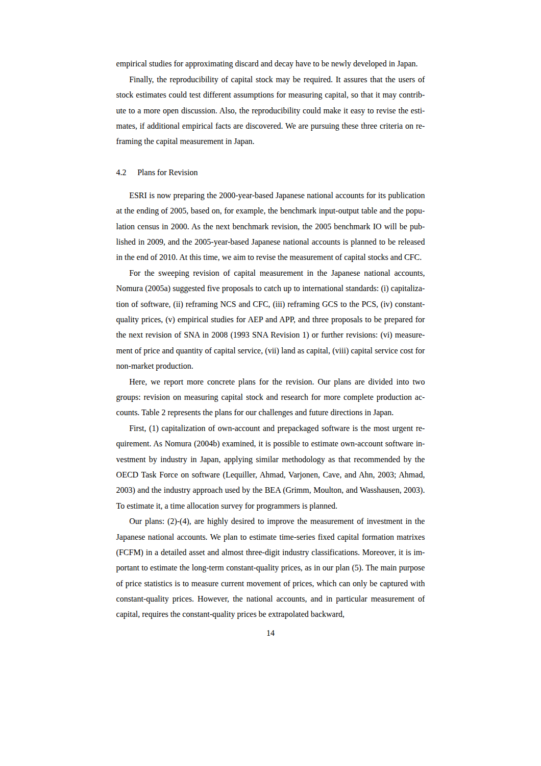empirical studies for approximating discard and decay have to be newly developed in Japan.
Finally, the reproducibility of capital stock may be required. It assures that the users of stock estimates could test different assumptions for measuring capital, so that it may contribute to a more open discussion. Also, the reproducibility could make it easy to revise the estimates, if additional empirical facts are discovered. We are pursuing these three criteria on reframing the capital measurement in Japan.
4.2 Plans for Revision
ESRI is now preparing the 2000-year-based Japanese national accounts for its publication at the ending of 2005, based on, for example, the benchmark input-output table and the population census in 2000. As the next benchmark revision, the 2005 benchmark IO will be published in 2009, and the 2005-year-based Japanese national accounts is planned to be released in the end of 2010. At this time, we aim to revise the measurement of capital stocks and CFC.
For the sweeping revision of capital measurement in the Japanese national accounts, Nomura (2005a) suggested five proposals to catch up to international standards: (i) capitalization of software, (ii) reframing NCS and CFC, (iii) reframing GCS to the PCS, (iv) constant-quality prices, (v) empirical studies for AEP and APP, and three proposals to be prepared for the next revision of SNA in 2008 (1993 SNA Revision 1) or further revisions: (vi) measurement of price and quantity of capital service, (vii) land as capital, (viii) capital service cost for non-market production.
Here, we report more concrete plans for the revision. Our plans are divided into two groups: revision on measuring capital stock and research for more complete production accounts. Table 2 represents the plans for our challenges and future directions in Japan.
First, (1) capitalization of own-account and prepackaged software is the most urgent requirement. As Nomura (2004b) examined, it is possible to estimate own-account software investment by industry in Japan, applying similar methodology as that recommended by the OECD Task Force on software (Lequiller, Ahmad, Varjonen, Cave, and Ahn, 2003; Ahmad, 2003) and the industry approach used by the BEA (Grimm, Moulton, and Wasshausen, 2003). To estimate it, a time allocation survey for programmers is planned.
Our plans: (2)-(4), are highly desired to improve the measurement of investment in the Japanese national accounts. We plan to estimate time-series fixed capital formation matrixes (FCFM) in a detailed asset and almost three-digit industry classifications. Moreover, it is important to estimate the long-term constant-quality prices, as in our plan (5). The main purpose of price statistics is to measure current movement of prices, which can only be captured with constant-quality prices. However, the national accounts, and in particular measurement of capital, requires the constant-quality prices be extrapolated backward,
14